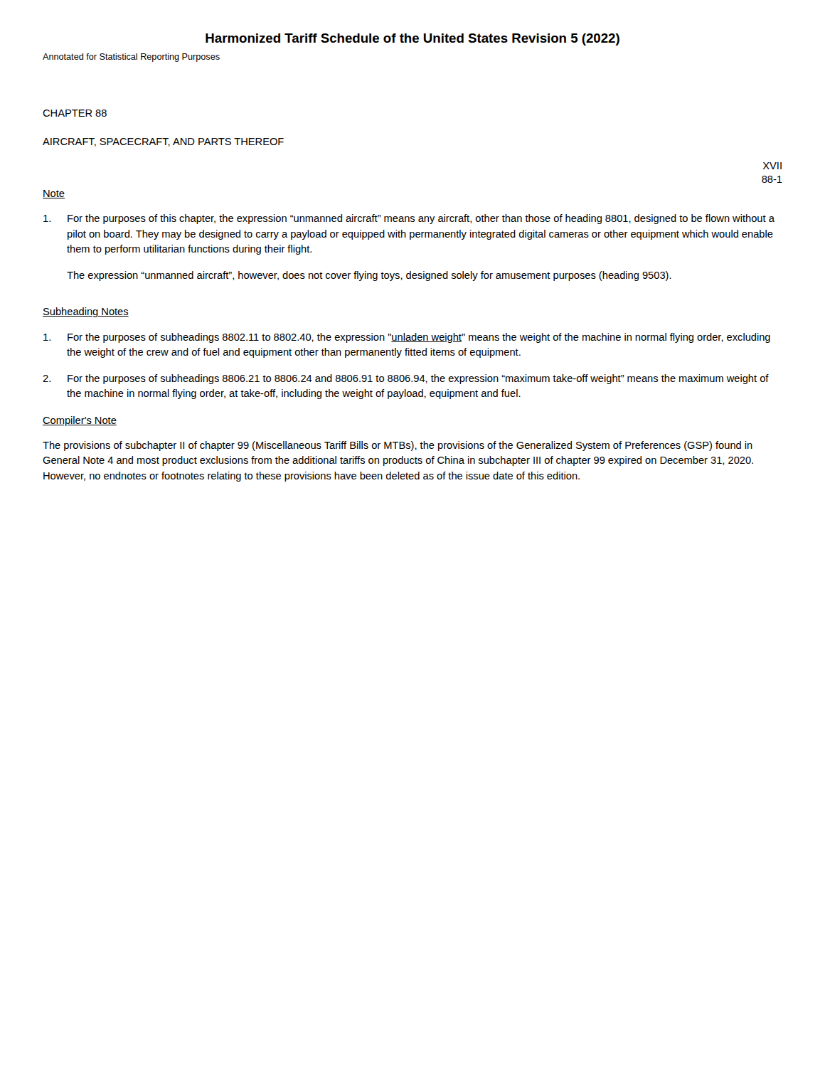Harmonized Tariff Schedule of the United States Revision 5 (2022)
Annotated for Statistical Reporting Purposes
CHAPTER 88
AIRCRAFT, SPACECRAFT, AND PARTS THEREOF
XVII
88-1
Note
1. For the purposes of this chapter, the expression “unmanned aircraft” means any aircraft, other than those of heading 8801, designed to be flown without a pilot on board. They may be designed to carry a payload or equipped with permanently integrated digital cameras or other equipment which would enable them to perform utilitarian functions during their flight.
The expression “unmanned aircraft”, however, does not cover flying toys, designed solely for amusement purposes (heading 9503).
Subheading Notes
1. For the purposes of subheadings 8802.11 to 8802.40, the expression "unladen weight" means the weight of the machine in normal flying order, excluding the weight of the crew and of fuel and equipment other than permanently fitted items of equipment.
2. For the purposes of subheadings 8806.21 to 8806.24 and 8806.91 to 8806.94, the expression “maximum take-off weight” means the maximum weight of the machine in normal flying order, at take-off, including the weight of payload, equipment and fuel.
Compiler's Note
The provisions of subchapter II of chapter 99 (Miscellaneous Tariff Bills or MTBs), the provisions of the Generalized System of Preferences (GSP) found in General Note 4 and most product exclusions from the additional tariffs on products of China in subchapter III of chapter 99 expired on December 31, 2020. However, no endnotes or footnotes relating to these provisions have been deleted as of the issue date of this edition.